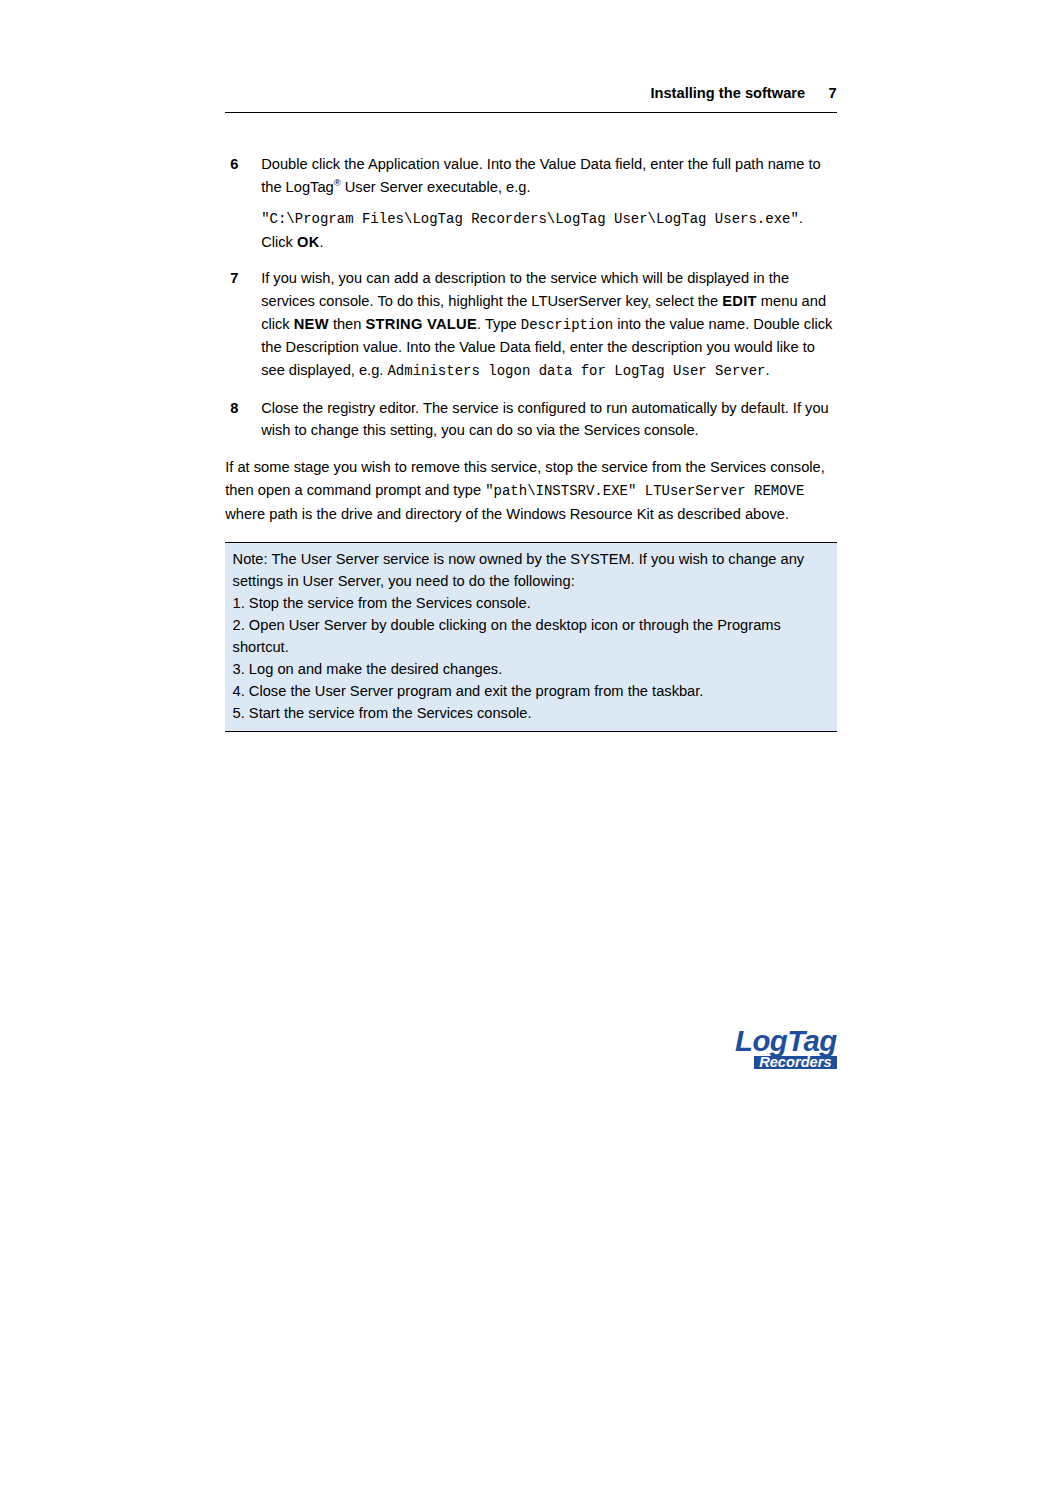Installing the software7
6
Double click the Application value. Into the Value Data field, enter the full path name to the LogTag® User Server executable, e.g.
"C:\Program Files\LogTag Recorders\LogTag User\LogTag Users.exe". Click OK.
7
If you wish, you can add a description to the service which will be displayed in the services console. To do this, highlight the LTUserServer key, select the EDIT menu and click NEW then STRING VALUE. Type Description into the value name. Double click the Description value. Into the Value Data field, enter the description you would like to see displayed, e.g. Administers logon data for LogTag User Server.
8
Close the registry editor. The service is configured to run automatically by default. If you wish to change this setting, you can do so via the Services console.
If at some stage you wish to remove this service, stop the service from the Services console, then open a command prompt and type "path\INSTSRV.EXE" LTUserServer REMOVE where path is the drive and directory of the Windows Resource Kit as described above.
Note: The User Server service is now owned by the SYSTEM. If you wish to change any settings in User Server, you need to do the following:
1. Stop the service from the Services console.
2. Open User Server by double clicking on the desktop icon or through the Programs shortcut.
3. Log on and make the desired changes.
4. Close the User Server program and exit the program from the taskbar.
5. Start the service from the Services console.
LogTag
Recorders